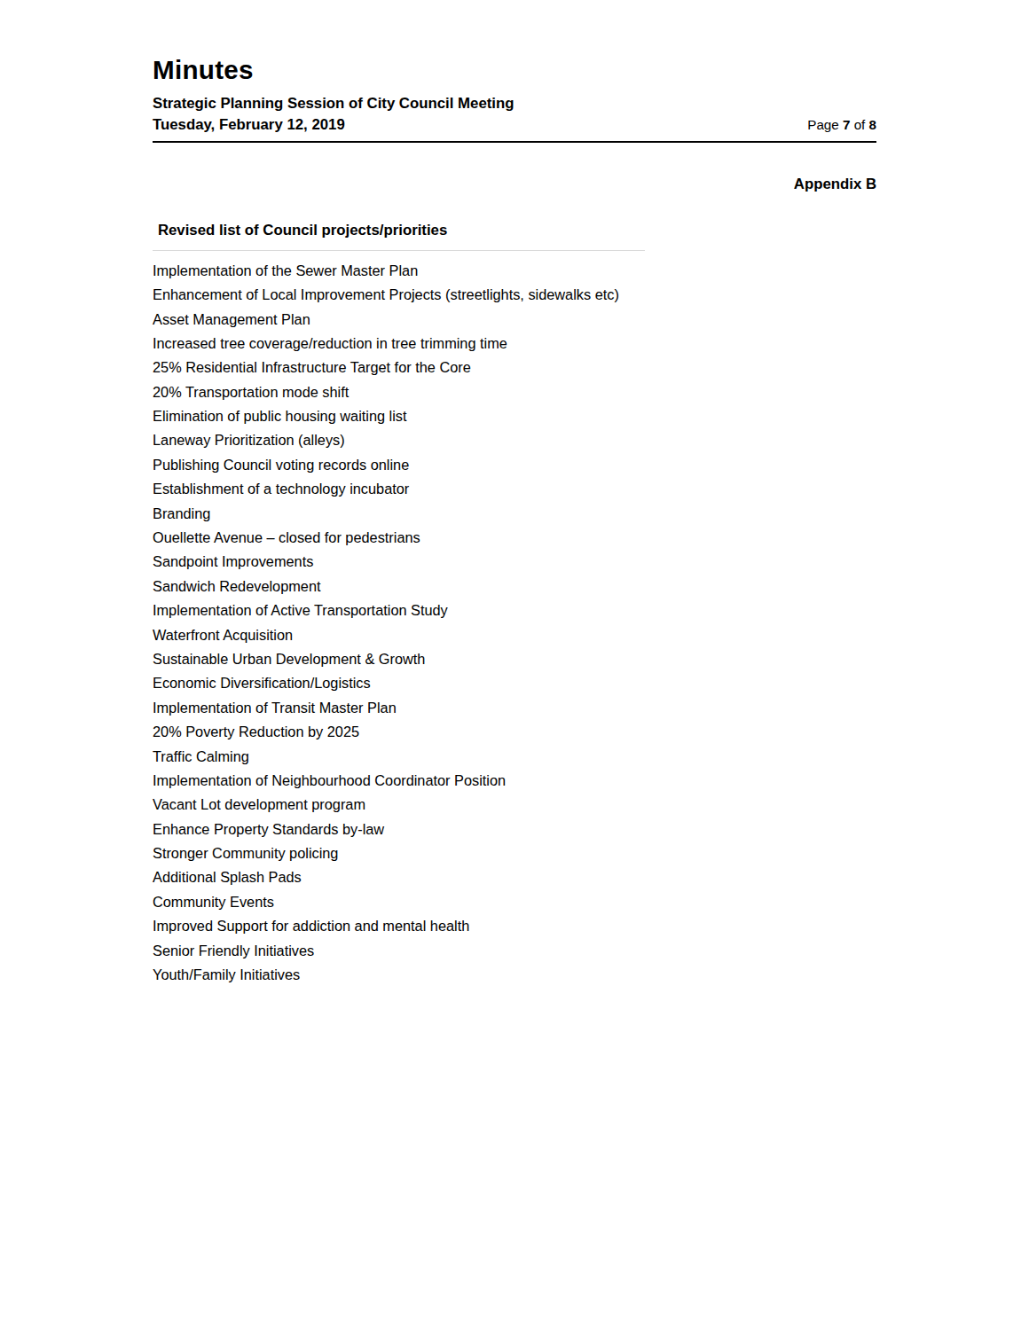Minutes
Strategic Planning Session of City Council Meeting
Tuesday, February 12, 2019
Page 7 of 8
Appendix B
Revised list of Council projects/priorities
Implementation of the Sewer Master Plan
Enhancement of Local Improvement Projects (streetlights, sidewalks etc)
Asset Management Plan
Increased tree coverage/reduction in tree trimming time
25% Residential Infrastructure Target for the Core
20% Transportation mode shift
Elimination of public housing waiting list
Laneway Prioritization (alleys)
Publishing Council voting records online
Establishment of a technology incubator
Branding
Ouellette Avenue – closed for pedestrians
Sandpoint Improvements
Sandwich Redevelopment
Implementation of Active Transportation Study
Waterfront Acquisition
Sustainable Urban Development & Growth
Economic Diversification/Logistics
Implementation of Transit Master Plan
20% Poverty Reduction by 2025
Traffic Calming
Implementation of Neighbourhood Coordinator Position
Vacant Lot development program
Enhance Property Standards by-law
Stronger Community policing
Additional Splash Pads
Community Events
Improved Support for addiction and mental health
Senior Friendly Initiatives
Youth/Family Initiatives